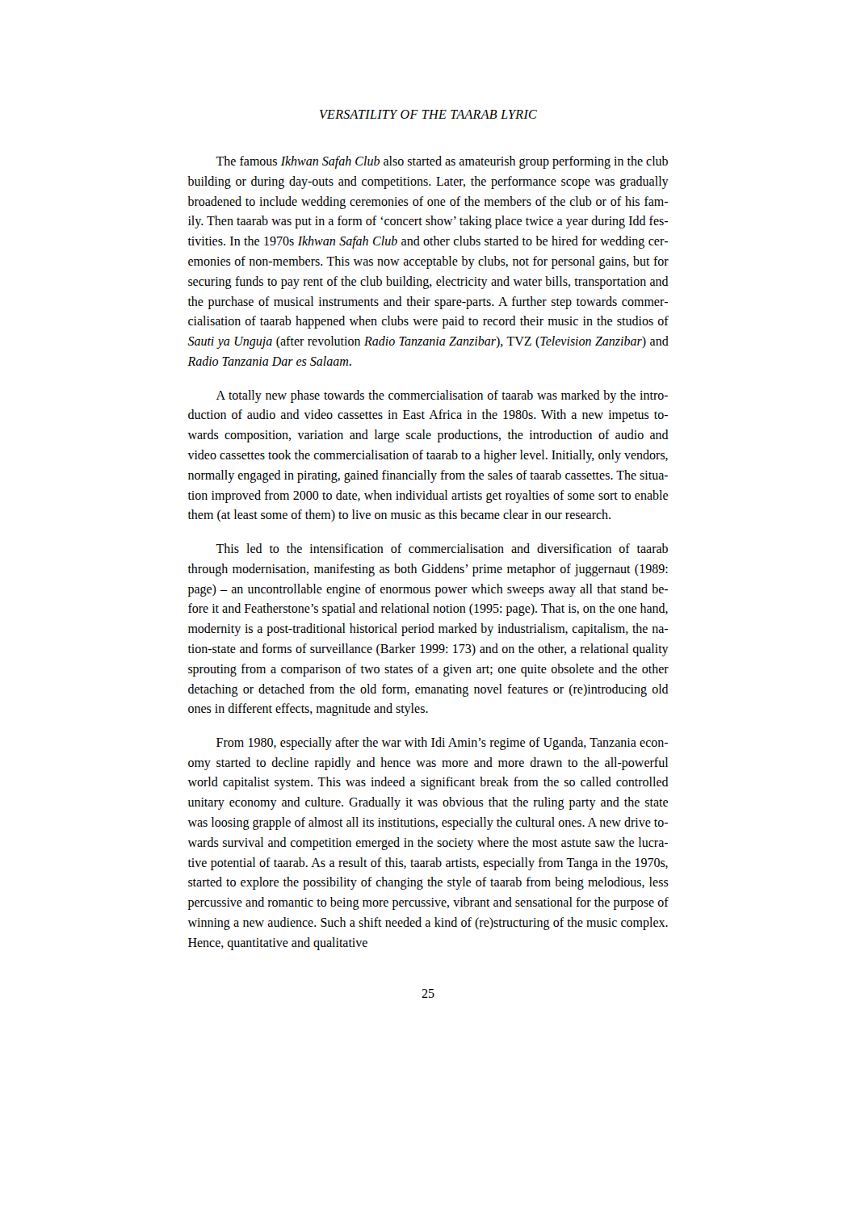VERSATILITY OF THE TAARAB LYRIC
The famous Ikhwan Safah Club also started as amateurish group performing in the club building or during day-outs and competitions. Later, the performance scope was gradually broadened to include wedding ceremonies of one of the members of the club or of his family. Then taarab was put in a form of ‘concert show’ taking place twice a year during Idd festivities. In the 1970s Ikhwan Safah Club and other clubs started to be hired for wedding ceremonies of non-members. This was now acceptable by clubs, not for personal gains, but for securing funds to pay rent of the club building, electricity and water bills, transportation and the purchase of musical instruments and their spare-parts. A further step towards commercialisation of taarab happened when clubs were paid to record their music in the studios of Sauti ya Unguja (after revolution Radio Tanzania Zanzibar), TVZ (Television Zanzibar) and Radio Tanzania Dar es Salaam.
A totally new phase towards the commercialisation of taarab was marked by the introduction of audio and video cassettes in East Africa in the 1980s. With a new impetus towards composition, variation and large scale productions, the introduction of audio and video cassettes took the commercialisation of taarab to a higher level. Initially, only vendors, normally engaged in pirating, gained financially from the sales of taarab cassettes. The situation improved from 2000 to date, when individual artists get royalties of some sort to enable them (at least some of them) to live on music as this became clear in our research.
This led to the intensification of commercialisation and diversification of taarab through modernisation, manifesting as both Giddens’ prime metaphor of juggernaut (1989: page) – an uncontrollable engine of enormous power which sweeps away all that stand before it and Featherstone’s spatial and relational notion (1995: page). That is, on the one hand, modernity is a post-traditional historical period marked by industrialism, capitalism, the nation-state and forms of surveillance (Barker 1999: 173) and on the other, a relational quality sprouting from a comparison of two states of a given art; one quite obsolete and the other detaching or detached from the old form, emanating novel features or (re)introducing old ones in different effects, magnitude and styles.
From 1980, especially after the war with Idi Amin’s regime of Uganda, Tanzania economy started to decline rapidly and hence was more and more drawn to the all-powerful world capitalist system. This was indeed a significant break from the so called controlled unitary economy and culture. Gradually it was obvious that the ruling party and the state was loosing grapple of almost all its institutions, especially the cultural ones. A new drive towards survival and competition emerged in the society where the most astute saw the lucrative potential of taarab. As a result of this, taarab artists, especially from Tanga in the 1970s, started to explore the possibility of changing the style of taarab from being melodious, less percussive and romantic to being more percussive, vibrant and sensational for the purpose of winning a new audience. Such a shift needed a kind of (re)structuring of the music complex. Hence, quantitative and qualitative
25